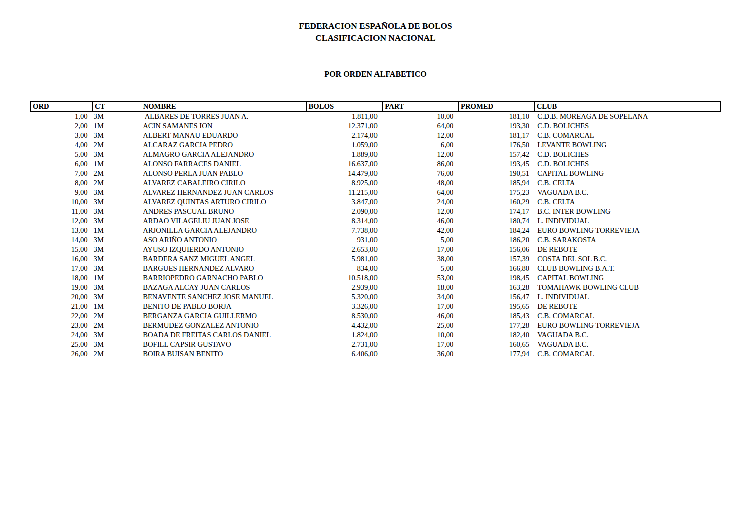FEDERACION ESPAÑOLA DE BOLOS
CLASIFICACION NACIONAL
POR ORDEN ALFABETICO
| ORD | CT | NOMBRE | BOLOS | PART | PROMED | CLUB |
| --- | --- | --- | --- | --- | --- | --- |
| 1,00 | 3M | ALBARES DE TORRES JUAN A. | 1.811,00 | 10,00 | 181,10 | C.D.B. MOREAGA DE SOPELANA |
| 2,00 | 1M | ACIN SAMANES ION | 12.371,00 | 64,00 | 193,30 | C.D. BOLICHES |
| 3,00 | 3M | ALBERT MANAU EDUARDO | 2.174,00 | 12,00 | 181,17 | C.B. COMARCAL |
| 4,00 | 2M | ALCARAZ GARCIA PEDRO | 1.059,00 | 6,00 | 176,50 | LEVANTE BOWLING |
| 5,00 | 3M | ALMAGRO GARCIA ALEJANDRO | 1.889,00 | 12,00 | 157,42 | C.D. BOLICHES |
| 6,00 | 1M | ALONSO FARRACES DANIEL | 16.637,00 | 86,00 | 193,45 | C.D. BOLICHES |
| 7,00 | 2M | ALONSO PERLA JUAN PABLO | 14.479,00 | 76,00 | 190,51 | CAPITAL BOWLING |
| 8,00 | 2M | ALVAREZ CABALEIRO CIRILO | 8.925,00 | 48,00 | 185,94 | C.B. CELTA |
| 9,00 | 3M | ALVAREZ HERNANDEZ JUAN CARLOS | 11.215,00 | 64,00 | 175,23 | VAGUADA B.C. |
| 10,00 | 3M | ALVAREZ QUINTAS ARTURO CIRILO | 3.847,00 | 24,00 | 160,29 | C.B. CELTA |
| 11,00 | 3M | ANDRES PASCUAL BRUNO | 2.090,00 | 12,00 | 174,17 | B.C. INTER BOWLING |
| 12,00 | 3M | ARDAO VILAGELIU JUAN JOSE | 8.314,00 | 46,00 | 180,74 | L. INDIVIDUAL |
| 13,00 | 1M | ARJONILLA GARCIA ALEJANDRO | 7.738,00 | 42,00 | 184,24 | EURO BOWLING TORREVIEJA |
| 14,00 | 3M | ASO ARIÑO ANTONIO | 931,00 | 5,00 | 186,20 | C.B. SARAKOSTA |
| 15,00 | 3M | AYUSO IZQUIERDO ANTONIO | 2.653,00 | 17,00 | 156,06 | DE REBOTE |
| 16,00 | 3M | BARDERA SANZ MIGUEL ANGEL | 5.981,00 | 38,00 | 157,39 | COSTA DEL SOL B.C. |
| 17,00 | 3M | BARGUES HERNANDEZ ALVARO | 834,00 | 5,00 | 166,80 | CLUB BOWLING B.A.T. |
| 18,00 | 1M | BARRIOPEDRO GARNACHO PABLO | 10.518,00 | 53,00 | 198,45 | CAPITAL BOWLING |
| 19,00 | 3M | BAZAGA ALCAY JUAN CARLOS | 2.939,00 | 18,00 | 163,28 | TOMAHAWK BOWLING CLUB |
| 20,00 | 3M | BENAVENTE SANCHEZ JOSE MANUEL | 5.320,00 | 34,00 | 156,47 | L. INDIVIDUAL |
| 21,00 | 1M | BENITO DE PABLO BORJA | 3.326,00 | 17,00 | 195,65 | DE REBOTE |
| 22,00 | 2M | BERGANZA GARCIA GUILLERMO | 8.530,00 | 46,00 | 185,43 | C.B. COMARCAL |
| 23,00 | 2M | BERMUDEZ GONZALEZ ANTONIO | 4.432,00 | 25,00 | 177,28 | EURO BOWLING TORREVIEJA |
| 24,00 | 3M | BOADA DE FREITAS CARLOS DANIEL | 1.824,00 | 10,00 | 182,40 | VAGUADA B.C. |
| 25,00 | 3M | BOFILL CAPSIR GUSTAVO | 2.731,00 | 17,00 | 160,65 | VAGUADA B.C. |
| 26,00 | 2M | BOIRA BUISAN BENITO | 6.406,00 | 36,00 | 177,94 | C.B. COMARCAL |